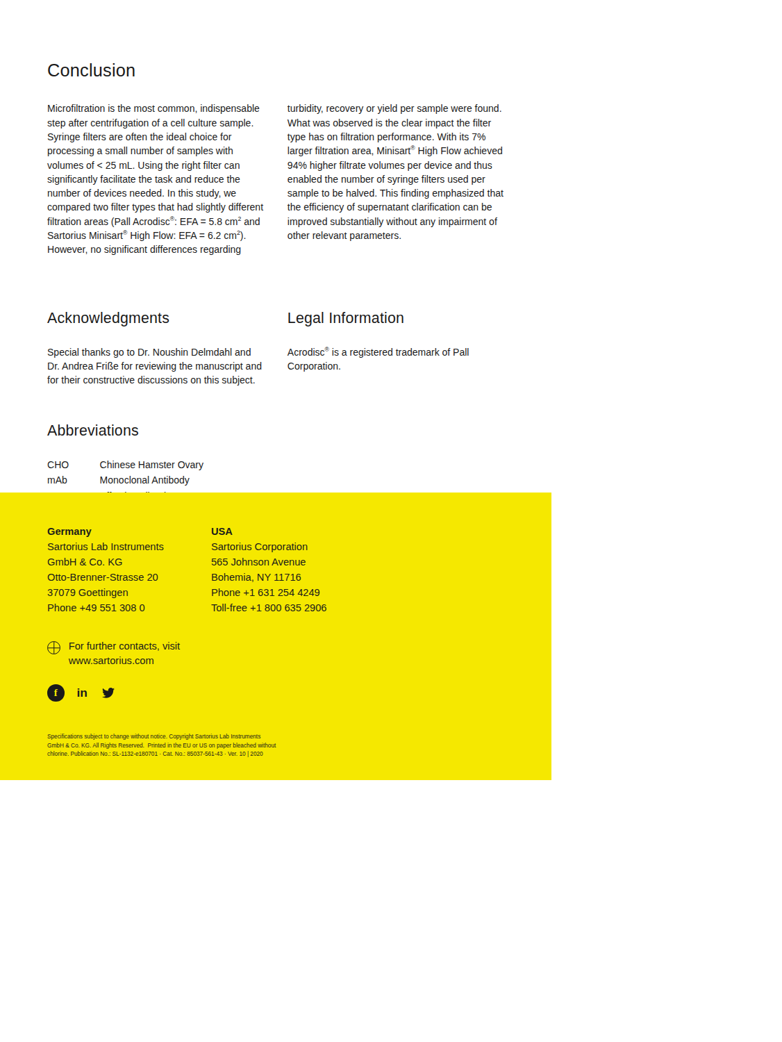Conclusion
Microfiltration is the most common, indispensable step after centrifugation of a cell culture sample. Syringe filters are often the ideal choice for processing a small number of samples with volumes of < 25 mL. Using the right filter can significantly facilitate the task and reduce the number of devices needed. In this study, we compared two filter types that had slightly different filtration areas (Pall Acrodisc®: EFA = 5.8 cm2 and Sartorius Minisart® High Flow: EFA = 6.2 cm2). However, no significant differences regarding
turbidity, recovery or yield per sample were found. What was observed is the clear impact the filter type has on filtration performance. With its 7% larger filtration area, Minisart® High Flow achieved 94% higher filtrate volumes per device and thus enabled the number of syringe filters used per sample to be halved. This finding emphasized that the efficiency of supernatant clarification can be improved substantially without any impairment of other relevant parameters.
Acknowledgments
Special thanks go to Dr. Noushin Delmdahl and Dr. Andrea Friße for reviewing the manuscript and for their constructive discussions on this subject.
Legal Information
Acrodisc® is a registered trademark of Pall Corporation.
Abbreviations
CHO
Chinese Hamster Ovary
mAb
Monoclonal Antibody
EFA
Effective Filtration Area
NTU
Nephelometric Turbidity Units
Germany
Sartorius Lab Instruments
GmbH & Co. KG
Otto-Brenner-Strasse 20
37079 Goettingen
Phone +49 551 308 0
USA
Sartorius Corporation
565 Johnson Avenue
Bohemia, NY 11716
Phone +1 631 254 4249
Toll-free +1 800 635 2906
For further contacts, visit
www.sartorius.com
f in
Specifications subject to change without notice. Copyright Sartorius Lab Instruments
GmbH & Co. KG. All Rights Reserved. Printed in the EU or US on paper bleached without
chlorine. Publication No.: SL-1132-e180701 · Cat. No.: 85037-561-43 · Ver. 10 | 2020